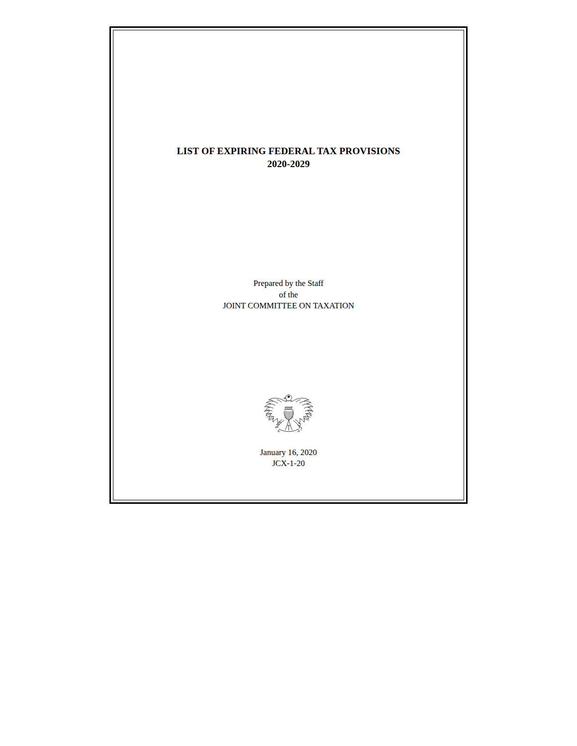LIST OF EXPIRING FEDERAL TAX PROVISIONS
2020-2029
Prepared by the Staff of the JOINT COMMITTEE ON TAXATION
January 16, 2020 JCX-1-20